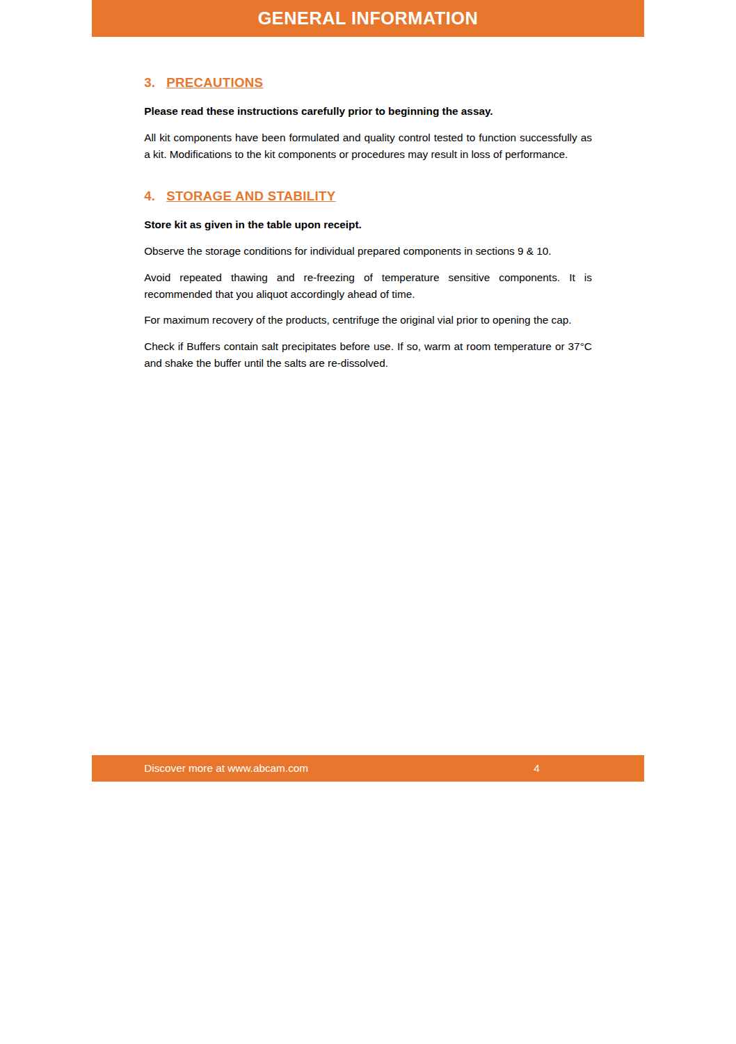GENERAL INFORMATION
3. PRECAUTIONS
Please read these instructions carefully prior to beginning the assay.
All kit components have been formulated and quality control tested to function successfully as a kit. Modifications to the kit components or procedures may result in loss of performance.
4. STORAGE AND STABILITY
Store kit as given in the table upon receipt.
Observe the storage conditions for individual prepared components in sections 9 & 10.
Avoid repeated thawing and re-freezing of temperature sensitive components. It is recommended that you aliquot accordingly ahead of time.
For maximum recovery of the products, centrifuge the original vial prior to opening the cap.
Check if Buffers contain salt precipitates before use. If so, warm at room temperature or 37°C and shake the buffer until the salts are re-dissolved.
Discover more at www.abcam.com 4